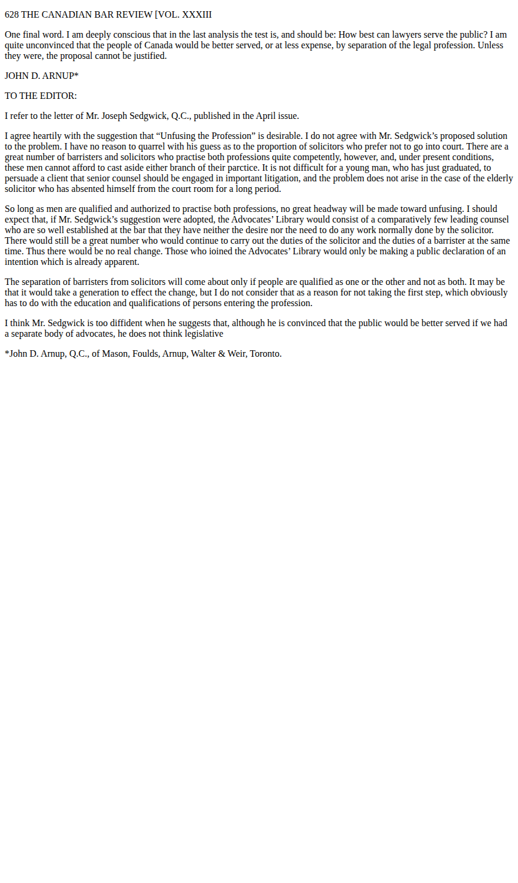628 THE CANADIAN BAR REVIEW [VOL. XXXIII
One final word. I am deeply conscious that in the last analysis the test is, and should be: How best can lawyers serve the public? I am quite unconvinced that the people of Canada would be better served, or at less expense, by separation of the legal profession. Unless they were, the proposal cannot be justified.
JOHN D. ARNUP*
TO THE EDITOR:
I refer to the letter of Mr. Joseph Sedgwick, Q.C., published in the April issue.
I agree heartily with the suggestion that “Unfusing the Profession” is desirable. I do not agree with Mr. Sedgwick’s proposed solution to the problem. I have no reason to quarrel with his guess as to the proportion of solicitors who prefer not to go into court. There are a great number of barristers and solicitors who practise both professions quite competently, however, and, under present conditions, these men cannot afford to cast aside either branch of their parctice. It is not difficult for a young man, who has just graduated, to persuade a client that senior counsel should be engaged in important litigation, and the problem does not arise in the case of the elderly solicitor who has absented himself from the court room for a long period.
So long as men are qualified and authorized to practise both professions, no great headway will be made toward unfusing. I should expect that, if Mr. Sedgwick’s suggestion were adopted, the Advocates’ Library would consist of a comparatively few leading counsel who are so well established at the bar that they have neither the desire nor the need to do any work normally done by the solicitor. There would still be a great number who would continue to carry out the duties of the solicitor and the duties of a barrister at the same time. Thus there would be no real change. Those who ioined the Advocates’ Library would only be making a public declaration of an intention which is already apparent.
The separation of barristers from solicitors will come about only if people are qualified as one or the other and not as both. It may be that it would take a generation to effect the change, but I do not consider that as a reason for not taking the first step, which obviously has to do with the education and qualifications of persons entering the profession.
I think Mr. Sedgwick is too diffident when he suggests that, although he is convinced that the public would be better served if we had a separate body of advocates, he does not think legislative
*John D. Arnup, Q.C., of Mason, Foulds, Arnup, Walter & Weir, Toronto.